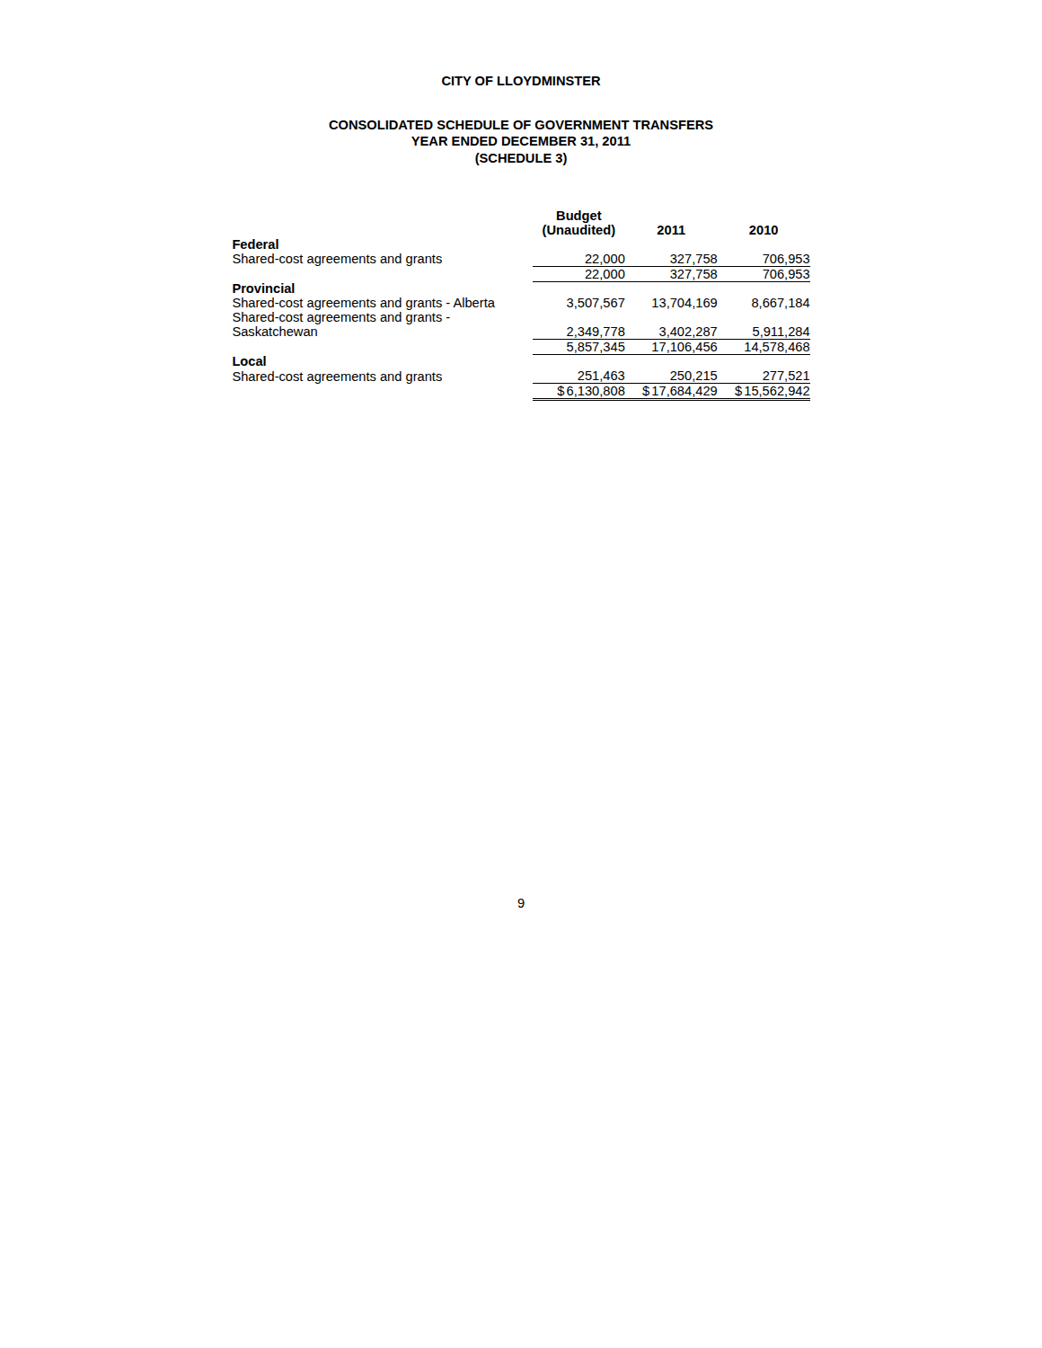CITY OF LLOYDMINSTER
CONSOLIDATED SCHEDULE OF GOVERNMENT TRANSFERS
YEAR ENDED DECEMBER 31, 2011
(SCHEDULE 3)
| | Budget (Unaudited) | 2011 | 2010 |
| --- | --- | --- | --- |
| Federal | | | |
| Shared-cost agreements and grants | 22,000 | 327,758 | 706,953 |
| | 22,000 | 327,758 | 706,953 |
| Provincial | | | |
| Shared-cost agreements and grants - Alberta | 3,507,567 | 13,704,169 | 8,667,184 |
| Shared-cost agreements and grants - Saskatchewan | 2,349,778 | 3,402,287 | 5,911,284 |
| | 5,857,345 | 17,106,456 | 14,578,468 |
| Local | | | |
| Shared-cost agreements and grants | 251,463 | 250,215 | 277,521 |
| | $ 6,130,808 | $ 17,684,429 | $ 15,562,942 |
9